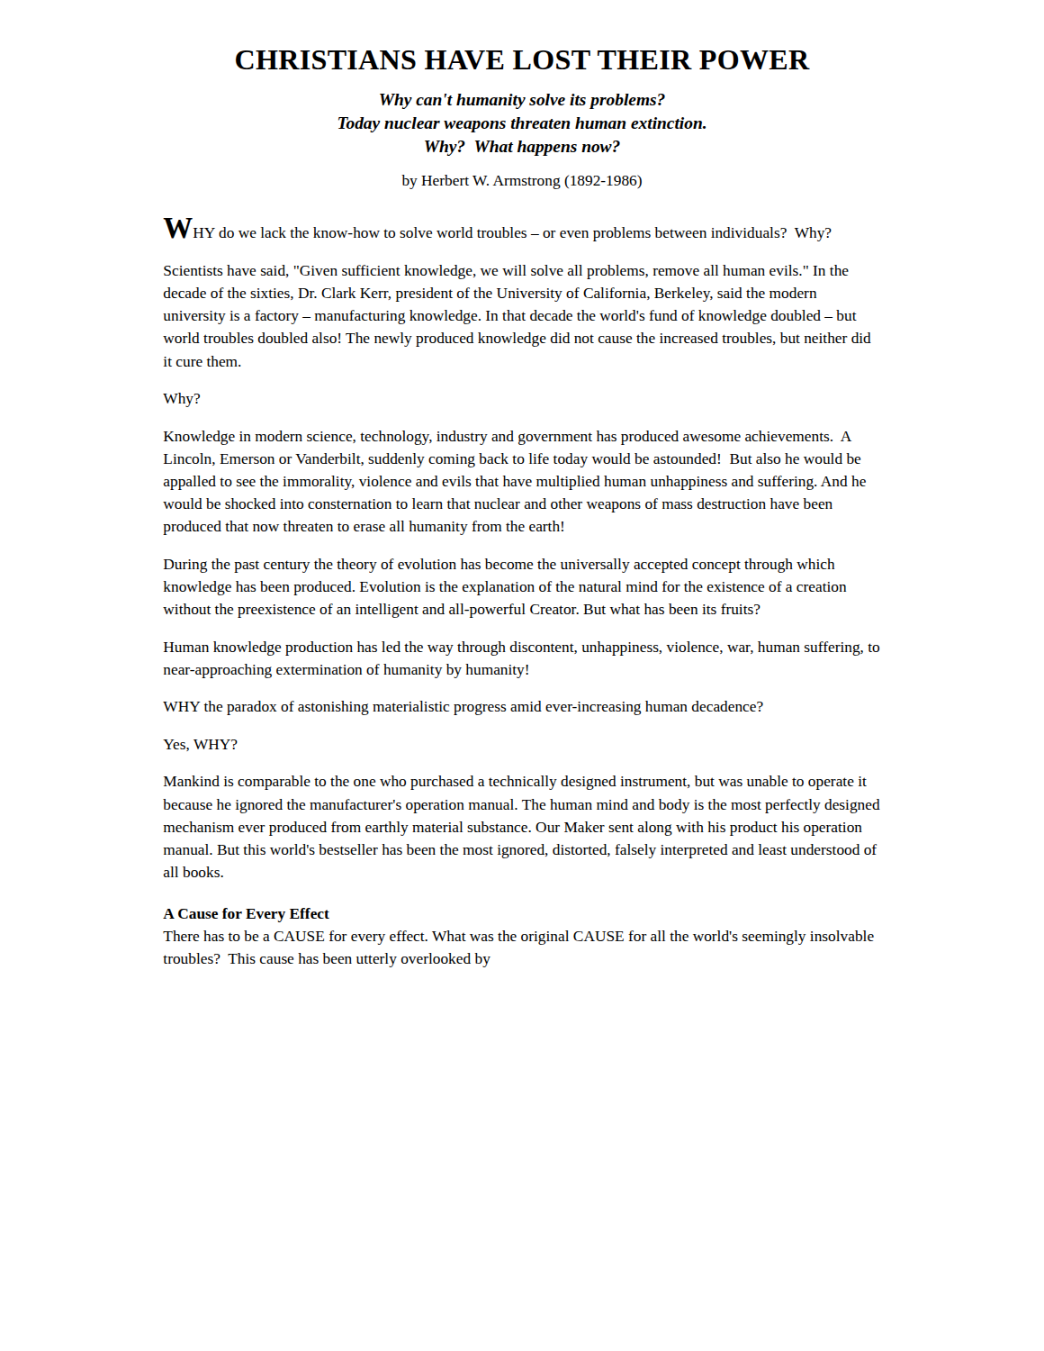CHRISTIANS HAVE LOST THEIR POWER
Why can't humanity solve its problems?
Today nuclear weapons threaten human extinction.
Why? What happens now?
by Herbert W. Armstrong (1892-1986)
WHY do we lack the know-how to solve world troubles – or even problems between individuals? Why?
Scientists have said, "Given sufficient knowledge, we will solve all problems, remove all human evils." In the decade of the sixties, Dr. Clark Kerr, president of the University of California, Berkeley, said the modern university is a factory – manufacturing knowledge. In that decade the world's fund of knowledge doubled – but world troubles doubled also! The newly produced knowledge did not cause the increased troubles, but neither did it cure them.
Why?
Knowledge in modern science, technology, industry and government has produced awesome achievements. A Lincoln, Emerson or Vanderbilt, suddenly coming back to life today would be astounded! But also he would be appalled to see the immorality, violence and evils that have multiplied human unhappiness and suffering. And he would be shocked into consternation to learn that nuclear and other weapons of mass destruction have been produced that now threaten to erase all humanity from the earth!
During the past century the theory of evolution has become the universally accepted concept through which knowledge has been produced. Evolution is the explanation of the natural mind for the existence of a creation without the preexistence of an intelligent and all-powerful Creator. But what has been its fruits?
Human knowledge production has led the way through discontent, unhappiness, violence, war, human suffering, to near-approaching extermination of humanity by humanity!
WHY the paradox of astonishing materialistic progress amid ever-increasing human decadence?
Yes, WHY?
Mankind is comparable to the one who purchased a technically designed instrument, but was unable to operate it because he ignored the manufacturer's operation manual. The human mind and body is the most perfectly designed mechanism ever produced from earthly material substance. Our Maker sent along with his product his operation manual. But this world's bestseller has been the most ignored, distorted, falsely interpreted and least understood of all books.
A Cause for Every Effect
There has to be a CAUSE for every effect. What was the original CAUSE for all the world's seemingly insolvable troubles? This cause has been utterly overlooked by